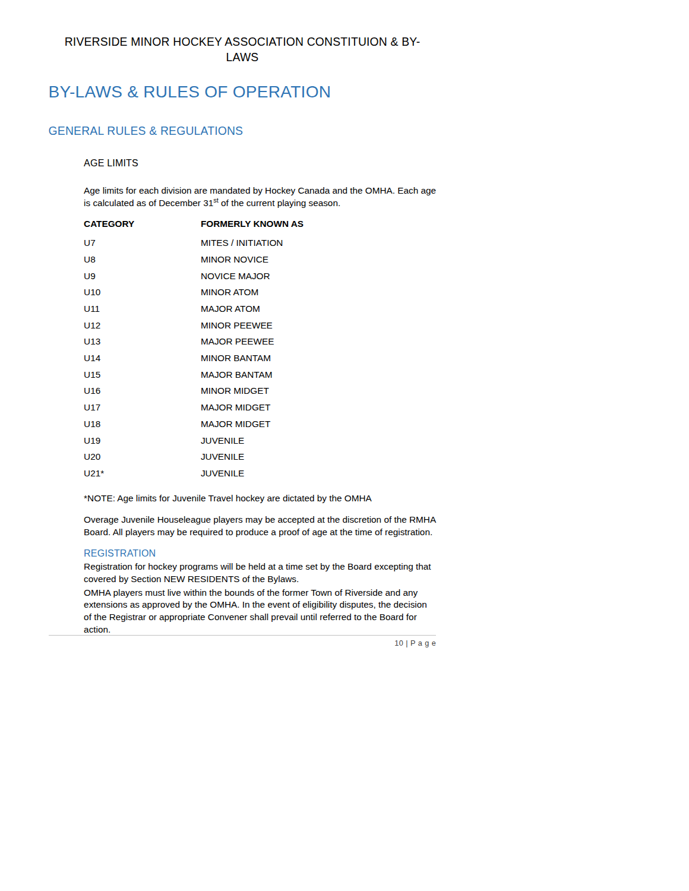RIVERSIDE MINOR HOCKEY ASSOCIATION CONSTITUION & BY-LAWS
BY-LAWS & RULES OF OPERATION
GENERAL RULES & REGULATIONS
AGE LIMITS
Age limits for each division are mandated by Hockey Canada and the OMHA. Each age is calculated as of December 31st of the current playing season.
| CATEGORY | FORMERLY KNOWN AS |
| U7 | MITES / INITIATION |
| U8 | MINOR NOVICE |
| U9 | NOVICE MAJOR |
| U10 | MINOR ATOM |
| U11 | MAJOR ATOM |
| U12 | MINOR PEEWEE |
| U13 | MAJOR PEEWEE |
| U14 | MINOR BANTAM |
| U15 | MAJOR BANTAM |
| U16 | MINOR MIDGET |
| U17 | MAJOR MIDGET |
| U18 | MAJOR MIDGET |
| U19 | JUVENILE |
| U20 | JUVENILE |
| U21* | JUVENILE |
*NOTE: Age limits for Juvenile Travel hockey are dictated by the OMHA
Overage Juvenile Houseleague players may be accepted at the discretion of the RMHA Board. All players may be required to produce a proof of age at the time of registration.
REGISTRATION
Registration for hockey programs will be held at a time set by the Board excepting that covered by Section NEW RESIDENTS of the Bylaws.
OMHA players must live within the bounds of the former Town of Riverside and any extensions as approved by the OMHA. In the event of eligibility disputes, the decision of the Registrar or appropriate Convener shall prevail until referred to the Board for action.
10 | P a g e